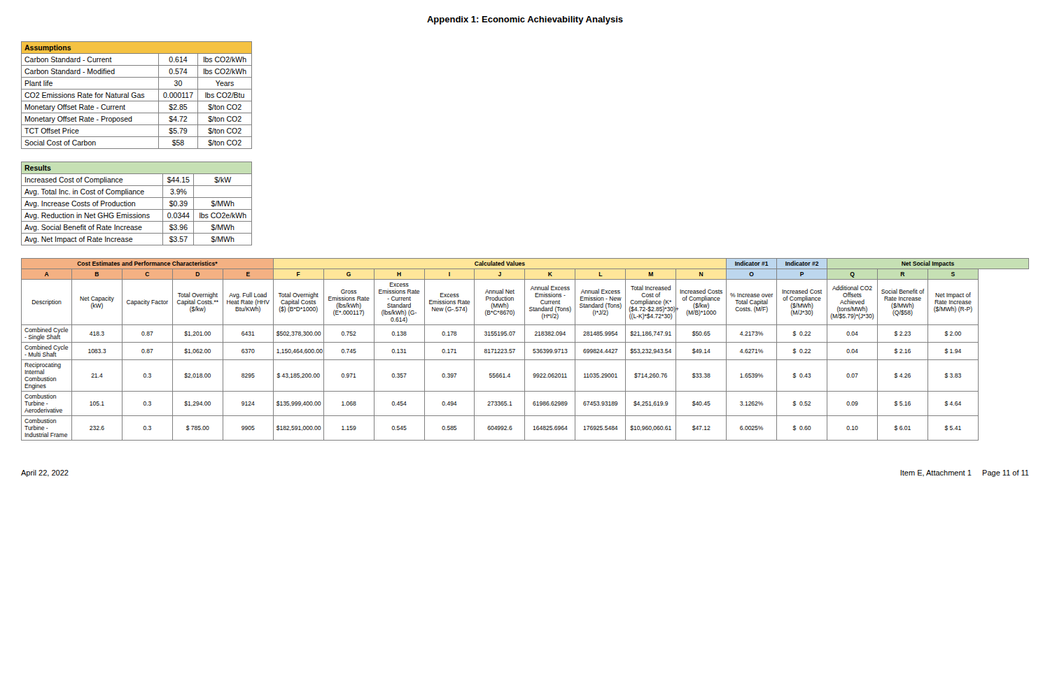Appendix 1: Economic Achievability Analysis
| Assumptions |
| Carbon Standard - Current | 0.614 | lbs CO2/kWh |
| Carbon Standard - Modified | 0.574 | lbs CO2/kWh |
| Plant life | 30 | Years |
| CO2 Emissions Rate for Natural Gas | 0.000117 | lbs CO2/Btu |
| Monetary Offset Rate - Current | $2.85 | $/ton CO2 |
| Monetary Offset Rate - Proposed | $4.72 | $/ton CO2 |
| TCT Offset Price | $5.79 | $/ton CO2 |
| Social Cost of Carbon | $58 | $/ton CO2 |
| Results |
| Increased Cost of Compliance | $44.15 | $/kW |
| Avg. Total Inc. in Cost of Compliance | 3.9% | |
| Avg. Increase Costs of Production | $0.39 | $/MWh |
| Avg. Reduction in Net GHG Emissions | 0.0344 | lbs CO2e/kWh |
| Avg. Social Benefit of Rate Increase | $3.96 | $/MWh |
| Avg. Net Impact of Rate Increase | $3.57 | $/MWh |
| Cost Estimates and Performance Characteristics* | Calculated Values | Indicator #1 | Indicator #2 | Net Social Impacts |
| A | B | C | D | E | F | G | H | I | J | K | L | M | N | O | P | Q | R | S |
| Description | Net Capacity (kW) | Capacity Factor | Total Overnight Capital Costs.** ($/kw) | Avg. Full Load Heat Rate (HHV Btu/KWh) | Total Overnight Capital Costs ($) (B*D*1000) | Gross Emissions Rate (lbs/kWh) (E*.000117) | Excess Emissions Rate - Current Standard (lbs/kWh) (G-0.614) | Excess Emissions Rate New (G-.574) | Annual Net Production (MWh) (B*C*8670) | Annual Excess Emissions - Current Standard (Tons) (H*I/2) | Annual Excess Emission - New Standard (Tons) (I*J/2) | Total Increased Cost of Compliance (K*($4.72-$2.85)*30)+((L-K)*$4.72*30) | Increased Costs of Compliance ($/kw) (M/B)*1000 | % Increase over Total Capital Costs. (M/F) | Increased Cost of Compliance ($/MWh) (M/J*30) | Additional CO2 Offsets Achieved (tons/MWh) (M/$5.79)*(J*30) | Social Benefit of Rate Increase ($/MWh) (Q/$58) | Net Impact of Rate Increase ($/MWh) (R-P) |
| Combined Cycle - Single Shaft | 418.3 | 0.87 | $1,201.00 | 6431 | $502,378,300.00 | 0.752 | 0.138 | 0.178 | 3155195.07 | 218382.094 | 281485.9954 | $21,186,747.91 | $50.65 | 4.2173% | $ 0.22 | 0.04 | $ 2.23 | $ 2.00 |
| Combined Cycle - Multi Shaft | 1083.3 | 0.87 | $1,062.00 | 6370 | 1,150,464,600.00 | 0.745 | 0.131 | 0.171 | 8171223.57 | 536399.9713 | 699824.4427 | $53,232,943.54 | $49.14 | 4.6271% | $ 0.22 | 0.04 | $ 2.16 | $ 1.94 |
| Reciprocating Internal Combustion Engines | 21.4 | 0.3 | $2,018.00 | 8295 | $ 43,185,200.00 | 0.971 | 0.357 | 0.397 | 55661.4 | 9922.062011 | 11035.29001 | $714,260.76 | $33.38 | 1.6539% | $ 0.43 | 0.07 | $ 4.26 | $ 3.83 |
| Combustion Turbine - Aeroderivative | 105.1 | 0.3 | $1,294.00 | 9124 | $135,999,400.00 | 1.068 | 0.454 | 0.494 | 273365.1 | 61986.62989 | 67453.93189 | $4,251,619.9 | $40.45 | 3.1262% | $ 0.52 | 0.09 | $ 5.16 | $ 4.64 |
| Combustion Turbine - Industrial Frame | 232.6 | 0.3 | $ 785.00 | 9905 | $182,591,000.00 | 1.159 | 0.545 | 0.585 | 604992.6 | 164825.6964 | 176925.5484 | $10,960,060.61 | $47.12 | 6.0025% | $ 0.60 | 0.10 | $ 6.01 | $ 5.41 |
April 22, 2022
Item E, Attachment 1 Page 11 of 11